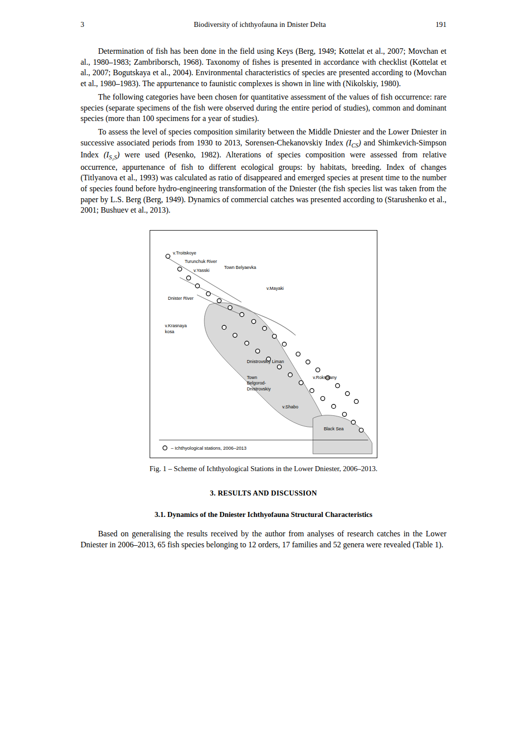3 Biodiversity of ichthyofauna in Dnister Delta 191
Determination of fish has been done in the field using Keys (Berg, 1949; Kottelat et al., 2007; Movchan et al., 1980–1983; Zambriborsch, 1968). Taxonomy of fishes is presented in accordance with checklist (Kottelat et al., 2007; Bogutskaya et al., 2004). Environmental characteristics of species are presented according to (Movchan et al., 1980–1983). The appurtenance to faunistic complexes is shown in line with (Nikolskiy, 1980).
The following categories have been chosen for quantitative assessment of the values of fish occurrence: rare species (separate specimens of the fish were observed during the entire period of studies), common and dominant species (more than 100 specimens for a year of studies).
To assess the level of species composition similarity between the Middle Dniester and the Lower Dniester in successive associated periods from 1930 to 2013, Sorensen-Chekanovskiy Index (ICS) and Shimkevich-Simpson Index (IS₂S) were used (Pesenko, 1982). Alterations of species composition were assessed from relative occurrence, appurtenance of fish to different ecological groups: by habitats, breeding. Index of changes (Titlyanova et al., 1993) was calculated as ratio of disappeared and emerged species at present time to the number of species found before hydro-engineering transformation of the Dniester (the fish species list was taken from the paper by L.S. Berg (Berg, 1949). Dynamics of commercial catches was presented according to (Starushenko et al., 2001; Bushuev et al., 2013).
v.Troitskoye Turunchuk River v.Yasski Town Belyaevka v.Mayaki Dnister River v.Krasnaya kosa Dnistrovskiy Liman Town Belgorod- Dnistrovskiy v.Roksolany v.Shabo Black Sea – Ichthyological stations, 2006–2013
Fig. 1 – Scheme of Ichthyological Stations in the Lower Dniester, 2006–2013.
3. Results and Discussion
3.1. Dynamics of the Dniester Ichthyofauna Structural Characteristics
Based on generalising the results received by the author from analyses of research catches in the Lower Dniester in 2006–2013, 65 fish species belonging to 12 orders, 17 families and 52 genera were revealed (Table 1).